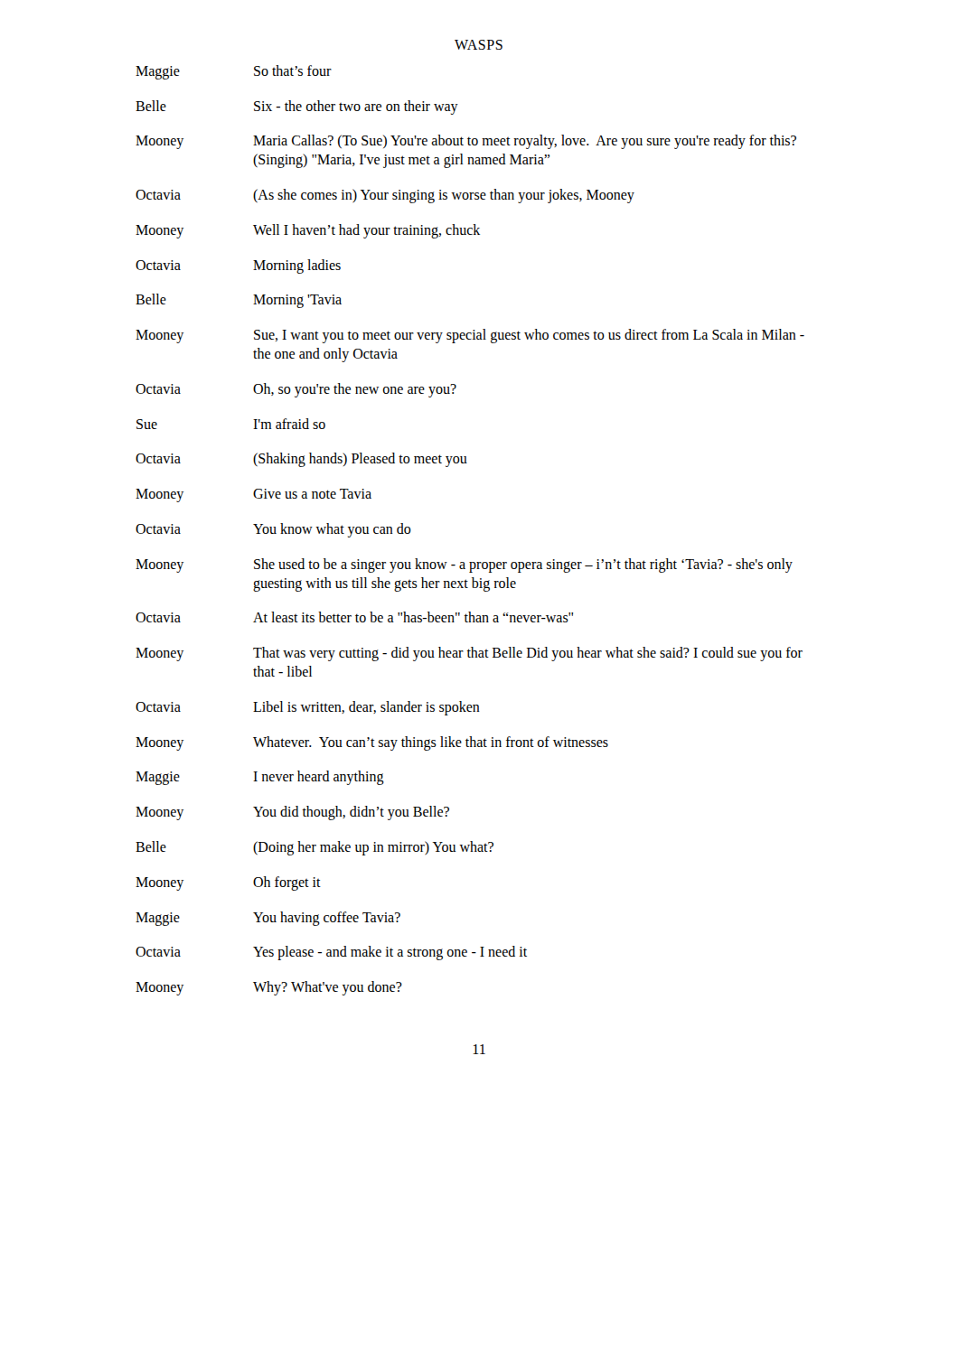WASPS
| Maggie | So that’s four |
| Belle | Six - the other two are on their way |
| Mooney | Maria Callas? (To Sue) You're about to meet royalty, love. Are you sure you're ready for this? (Singing) "Maria, I've just met a girl named Maria” |
| Octavia | (As she comes in) Your singing is worse than your jokes, Mooney |
| Mooney | Well I haven’t had your training, chuck |
| Octavia | Morning ladies |
| Belle | Morning 'Tavia |
| Mooney | Sue, I want you to meet our very special guest who comes to us direct from La Scala in Milan - the one and only Octavia |
| Octavia | Oh, so you're the new one are you? |
| Sue | I'm afraid so |
| Octavia | (Shaking hands) Pleased to meet you |
| Mooney | Give us a note Tavia |
| Octavia | You know what you can do |
| Mooney | She used to be a singer you know - a proper opera singer – i’n’t that right ‘Tavia? - she's only guesting with us till she gets her next big role |
| Octavia | At least its better to be a "has-been" than a “never-was" |
| Mooney | That was very cutting - did you hear that Belle Did you hear what she said? I could sue you for that - libel |
| Octavia | Libel is written, dear, slander is spoken |
| Mooney | Whatever. You can’t say things like that in front of witnesses |
| Maggie | I never heard anything |
| Mooney | You did though, didn’t you Belle? |
| Belle | (Doing her make up in mirror) You what? |
| Mooney | Oh forget it |
| Maggie | You having coffee Tavia? |
| Octavia | Yes please - and make it a strong one - I need it |
| Mooney | Why? What've you done? |
11